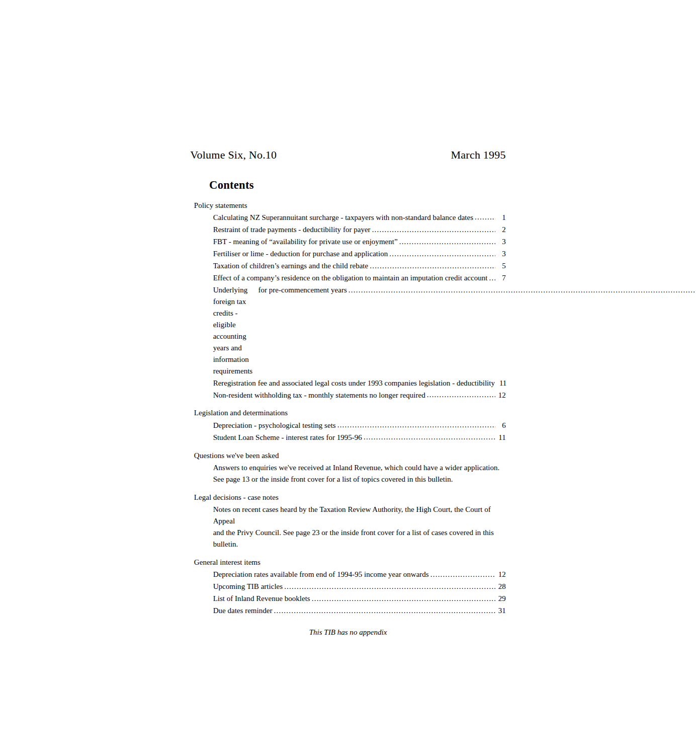Volume Six, No.10 March 1995
Contents
Policy statements
Calculating NZ Superannuitant surcharge - taxpayers with non-standard balance dates .................................................................................................................................................. 1
Restraint of trade payments - deductibility for payer .................................................................................................................................................. 2
FBT - meaning of “availability for private use or enjoyment” .................................................................................................................................................. 3
Fertiliser or lime - deduction for purchase and application .................................................................................................................................................. 3
Taxation of children’s earnings and the child rebate .................................................................................................................................................. 5
Effect of a company’s residence on the obligation to maintain an imputation credit account .................................................................................................................................................. 7
Underlying foreign tax credits - eligible accounting years and information requirements for pre-commencement years .................................................................................................................................................. 8
Reregistration fee and associated legal costs under 1993 companies legislation - deductibility .................................................................................................................................................. 11
Non-resident withholding tax - monthly statements no longer required .................................................................................................................................................. 12
Legislation and determinations
Depreciation - psychological testing sets .................................................................................................................................................. 6
Student Loan Scheme - interest rates for 1995-96 .................................................................................................................................................. 11
Questions we've been asked
Answers to enquiries we've received at Inland Revenue, which could have a wider application.
See page 13 or the inside front cover for a list of topics covered in this bulletin.
Legal decisions - case notes
Notes on recent cases heard by the Taxation Review Authority, the High Court, the Court of Appeal
and the Privy Council. See page 23 or the inside front cover for a list of cases covered in this bulletin.
General interest items
Depreciation rates available from end of 1994-95 income year onwards .................................................................................................................................................. 12
Upcoming TIB articles .................................................................................................................................................. 28
List of Inland Revenue booklets .................................................................................................................................................. 29
Due dates reminder .................................................................................................................................................. 31
This TIB has no appendix